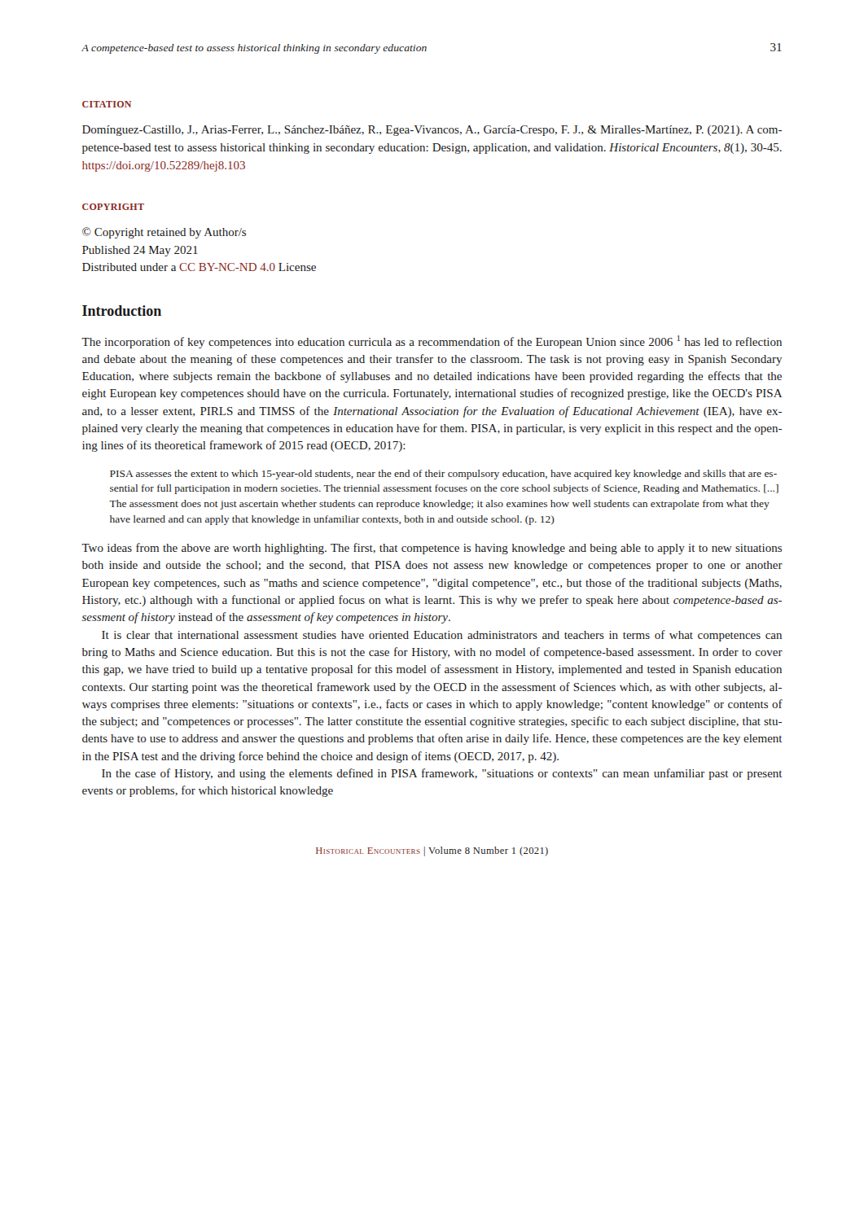A competence-based test to assess historical thinking in secondary education
31
Citation
Domínguez-Castillo, J., Arias-Ferrer, L., Sánchez-Ibáñez, R., Egea-Vivancos, A., García-Crespo, F. J., & Miralles-Martínez, P. (2021). A competence-based test to assess historical thinking in secondary education: Design, application, and validation. Historical Encounters, 8(1), 30-45. https://doi.org/10.52289/hej8.103
Copyright
© Copyright retained by Author/s
Published 24 May 2021
Distributed under a CC BY-NC-ND 4.0 License
Introduction
The incorporation of key competences into education curricula as a recommendation of the European Union since 2006 1 has led to reflection and debate about the meaning of these competences and their transfer to the classroom. The task is not proving easy in Spanish Secondary Education, where subjects remain the backbone of syllabuses and no detailed indications have been provided regarding the effects that the eight European key competences should have on the curricula. Fortunately, international studies of recognized prestige, like the OECD's PISA and, to a lesser extent, PIRLS and TIMSS of the International Association for the Evaluation of Educational Achievement (IEA), have explained very clearly the meaning that competences in education have for them. PISA, in particular, is very explicit in this respect and the opening lines of its theoretical framework of 2015 read (OECD, 2017):
PISA assesses the extent to which 15-year-old students, near the end of their compulsory education, have acquired key knowledge and skills that are essential for full participation in modern societies. The triennial assessment focuses on the core school subjects of Science, Reading and Mathematics. [...] The assessment does not just ascertain whether students can reproduce knowledge; it also examines how well students can extrapolate from what they have learned and can apply that knowledge in unfamiliar contexts, both in and outside school. (p. 12)
Two ideas from the above are worth highlighting. The first, that competence is having knowledge and being able to apply it to new situations both inside and outside the school; and the second, that PISA does not assess new knowledge or competences proper to one or another European key competences, such as "maths and science competence", "digital competence", etc., but those of the traditional subjects (Maths, History, etc.) although with a functional or applied focus on what is learnt. This is why we prefer to speak here about competence-based assessment of history instead of the assessment of key competences in history.
It is clear that international assessment studies have oriented Education administrators and teachers in terms of what competences can bring to Maths and Science education. But this is not the case for History, with no model of competence-based assessment. In order to cover this gap, we have tried to build up a tentative proposal for this model of assessment in History, implemented and tested in Spanish education contexts. Our starting point was the theoretical framework used by the OECD in the assessment of Sciences which, as with other subjects, always comprises three elements: "situations or contexts", i.e., facts or cases in which to apply knowledge; "content knowledge" or contents of the subject; and "competences or processes". The latter constitute the essential cognitive strategies, specific to each subject discipline, that students have to use to address and answer the questions and problems that often arise in daily life. Hence, these competences are the key element in the PISA test and the driving force behind the choice and design of items (OECD, 2017, p. 42).
In the case of History, and using the elements defined in PISA framework, "situations or contexts" can mean unfamiliar past or present events or problems, for which historical knowledge
Historical Encounters | Volume 8 Number 1 (2021)